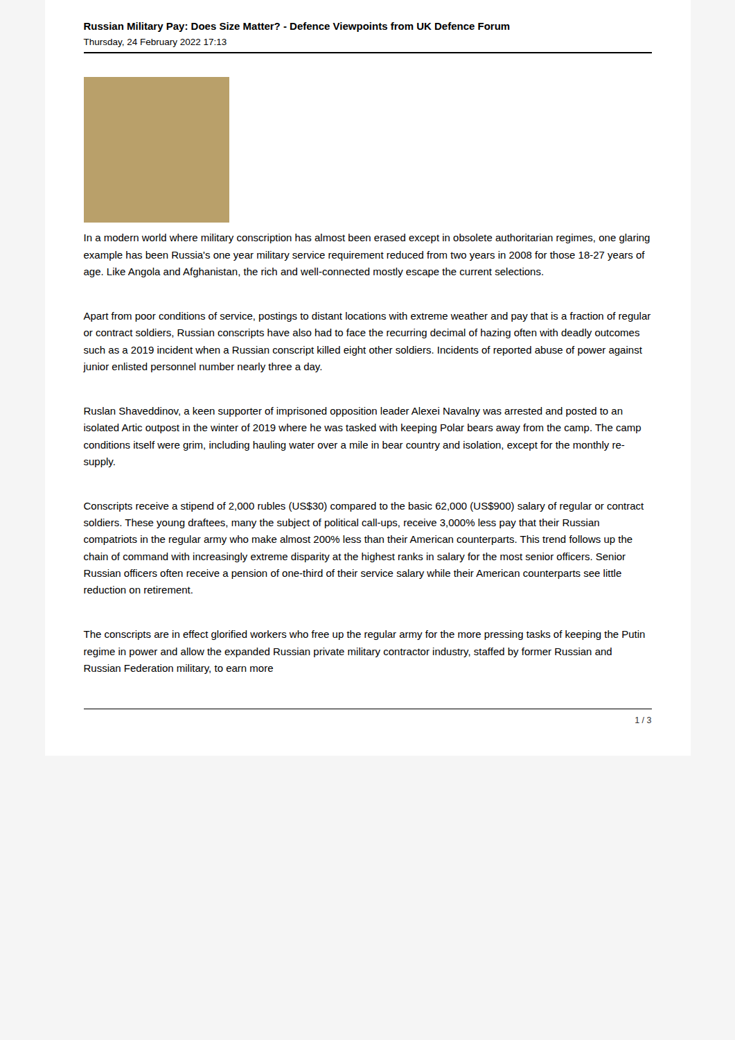Russian Military Pay: Does Size Matter? - Defence Viewpoints from UK Defence Forum
Thursday, 24 February 2022 17:13
In a modern world where military conscription has almost been erased except in obsolete authoritarian regimes, one glaring example has been Russia's one year military service requirement reduced from two years in 2008 for those 18-27 years of age. Like Angola and Afghanistan, the rich and well-connected mostly escape the current selections.
Apart from poor conditions of service, postings to distant locations with extreme weather and pay that is a fraction of regular or contract soldiers, Russian conscripts have also had to face the recurring decimal of hazing often with deadly outcomes such as a 2019 incident when a Russian conscript killed eight other soldiers. Incidents of reported abuse of power against junior enlisted personnel number nearly three a day.
Ruslan Shaveddinov, a keen supporter of imprisoned opposition leader Alexei Navalny was arrested and posted to an isolated Artic outpost in the winter of 2019 where he was tasked with keeping Polar bears away from the camp. The camp conditions itself were grim, including hauling water over a mile in bear country and isolation, except for the monthly re-supply.
Conscripts receive a stipend of 2,000 rubles (US$30) compared to the basic 62,000 (US$900) salary of regular or contract soldiers. These young draftees, many the subject of political call-ups, receive 3,000% less pay that their Russian compatriots in the regular army who make almost 200% less than their American counterparts. This trend follows up the chain of command with increasingly extreme disparity at the highest ranks in salary for the most senior officers. Senior Russian officers often receive a pension of one-third of their service salary while their American counterparts see little reduction on retirement.
The conscripts are in effect glorified workers who free up the regular army for the more pressing tasks of keeping the Putin regime in power and allow the expanded Russian private military contractor industry, staffed by former Russian and Russian Federation military, to earn more
1 / 3